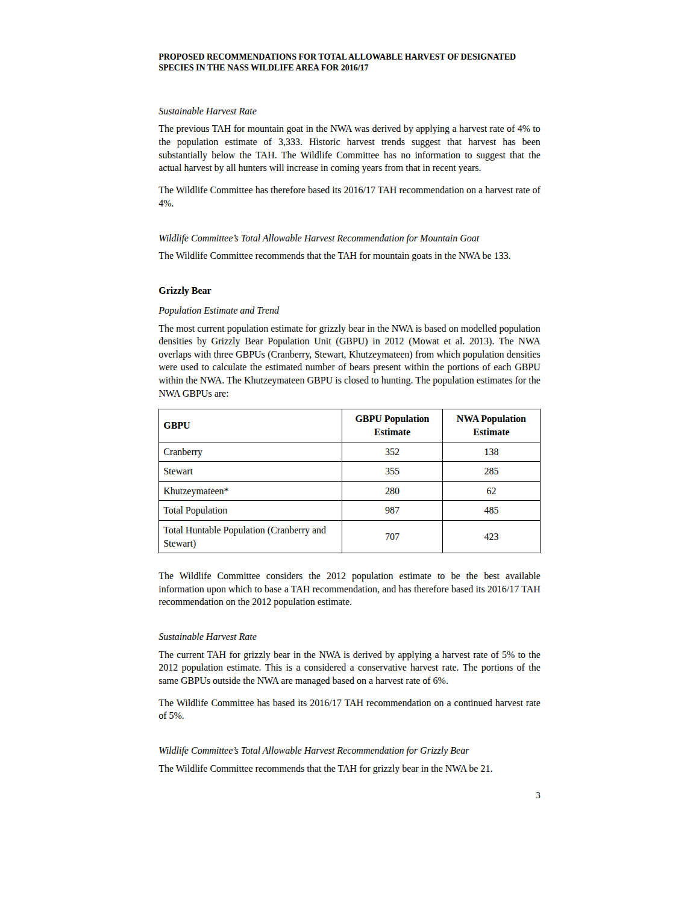Proposed Recommendations for Total Allowable Harvest of Designated Species in the Nass Wildlife Area for 2016/17
Sustainable Harvest Rate
The previous TAH for mountain goat in the NWA was derived by applying a harvest rate of 4% to the population estimate of 3,333. Historic harvest trends suggest that harvest has been substantially below the TAH. The Wildlife Committee has no information to suggest that the actual harvest by all hunters will increase in coming years from that in recent years.
The Wildlife Committee has therefore based its 2016/17 TAH recommendation on a harvest rate of 4%.
Wildlife Committee’s Total Allowable Harvest Recommendation for Mountain Goat
The Wildlife Committee recommends that the TAH for mountain goats in the NWA be 133.
Grizzly Bear
Population Estimate and Trend
The most current population estimate for grizzly bear in the NWA is based on modelled population densities by Grizzly Bear Population Unit (GBPU) in 2012 (Mowat et al. 2013). The NWA overlaps with three GBPUs (Cranberry, Stewart, Khutzeymateen) from which population densities were used to calculate the estimated number of bears present within the portions of each GBPU within the NWA. The Khutzeymateen GBPU is closed to hunting. The population estimates for the NWA GBPUs are:
| GBPU | GBPU Population Estimate | NWA Population Estimate |
| --- | --- | --- |
| Cranberry | 352 | 138 |
| Stewart | 355 | 285 |
| Khutzeymateen* | 280 | 62 |
| Total Population | 987 | 485 |
| Total Huntable Population (Cranberry and Stewart) | 707 | 423 |
The Wildlife Committee considers the 2012 population estimate to be the best available information upon which to base a TAH recommendation, and has therefore based its 2016/17 TAH recommendation on the 2012 population estimate.
Sustainable Harvest Rate
The current TAH for grizzly bear in the NWA is derived by applying a harvest rate of 5% to the 2012 population estimate. This is a considered a conservative harvest rate. The portions of the same GBPUs outside the NWA are managed based on a harvest rate of 6%.
The Wildlife Committee has based its 2016/17 TAH recommendation on a continued harvest rate of 5%.
Wildlife Committee’s Total Allowable Harvest Recommendation for Grizzly Bear
The Wildlife Committee recommends that the TAH for grizzly bear in the NWA be 21.
3